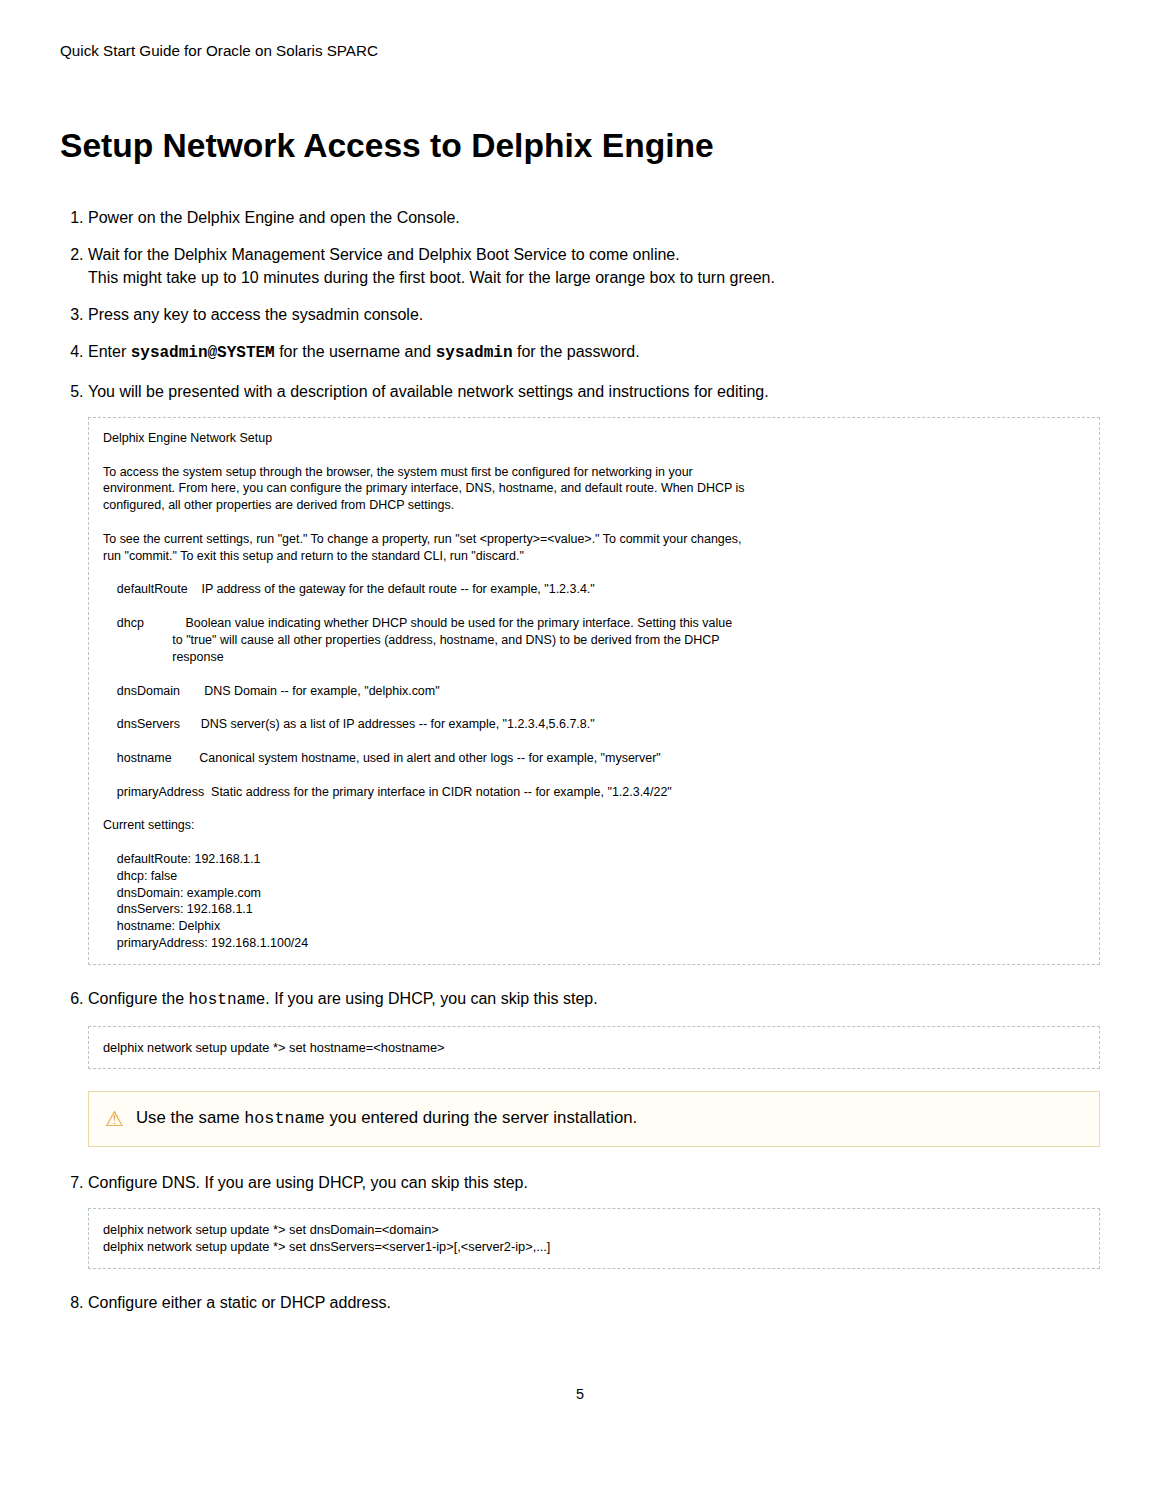Quick Start Guide for Oracle on Solaris SPARC
Setup Network Access to Delphix Engine
Power on the Delphix Engine and open the Console.
Wait for the Delphix Management Service and Delphix Boot Service to come online.
This might take up to 10 minutes during the first boot. Wait for the large orange box to turn green.
Press any key to access the sysadmin console.
Enter sysadmin@SYSTEM for the username and sysadmin for the password.
You will be presented with a description of available network settings and instructions for editing.
Delphix Engine Network Setup To access the system setup through the browser, the system must first be configured for networking in your environment. From here, you can configure the primary interface, DNS, hostname, and default route. When DHCP is configured, all other properties are derived from DHCP settings. To see the current settings, run "get." To change a property, run "set <property>=<value>." To commit your changes, run "commit." To exit this setup and return to the standard CLI, run "discard." defaultRoute IP address of the gateway for the default route -- for example, "1.2.3.4." dhcp Boolean value indicating whether DHCP should be used for the primary interface. Setting this value to "true" will cause all other properties (address, hostname, and DNS) to be derived from the DHCP response dnsDomain DNS Domain -- for example, "delphix.com" dnsServers DNS server(s) as a list of IP addresses -- for example, "1.2.3.4,5.6.7.8." hostname Canonical system hostname, used in alert and other logs -- for example, "myserver" primaryAddress Static address for the primary interface in CIDR notation -- for example, "1.2.3.4/22" Current settings: defaultRoute: 192.168.1.1 dhcp: false dnsDomain: example.com dnsServers: 192.168.1.1 hostname: Delphix primaryAddress: 192.168.1.100/24
Configure the hostname. If you are using DHCP, you can skip this step.
delphix network setup update *> set hostname=<hostname>
⚠ Use the same hostname you entered during the server installation.
Configure DNS. If you are using DHCP, you can skip this step.
delphix network setup update *> set dnsDomain=<domain> delphix network setup update *> set dnsServers=<server1-ip>[,<server2-ip>,...]
Configure either a static or DHCP address.
5